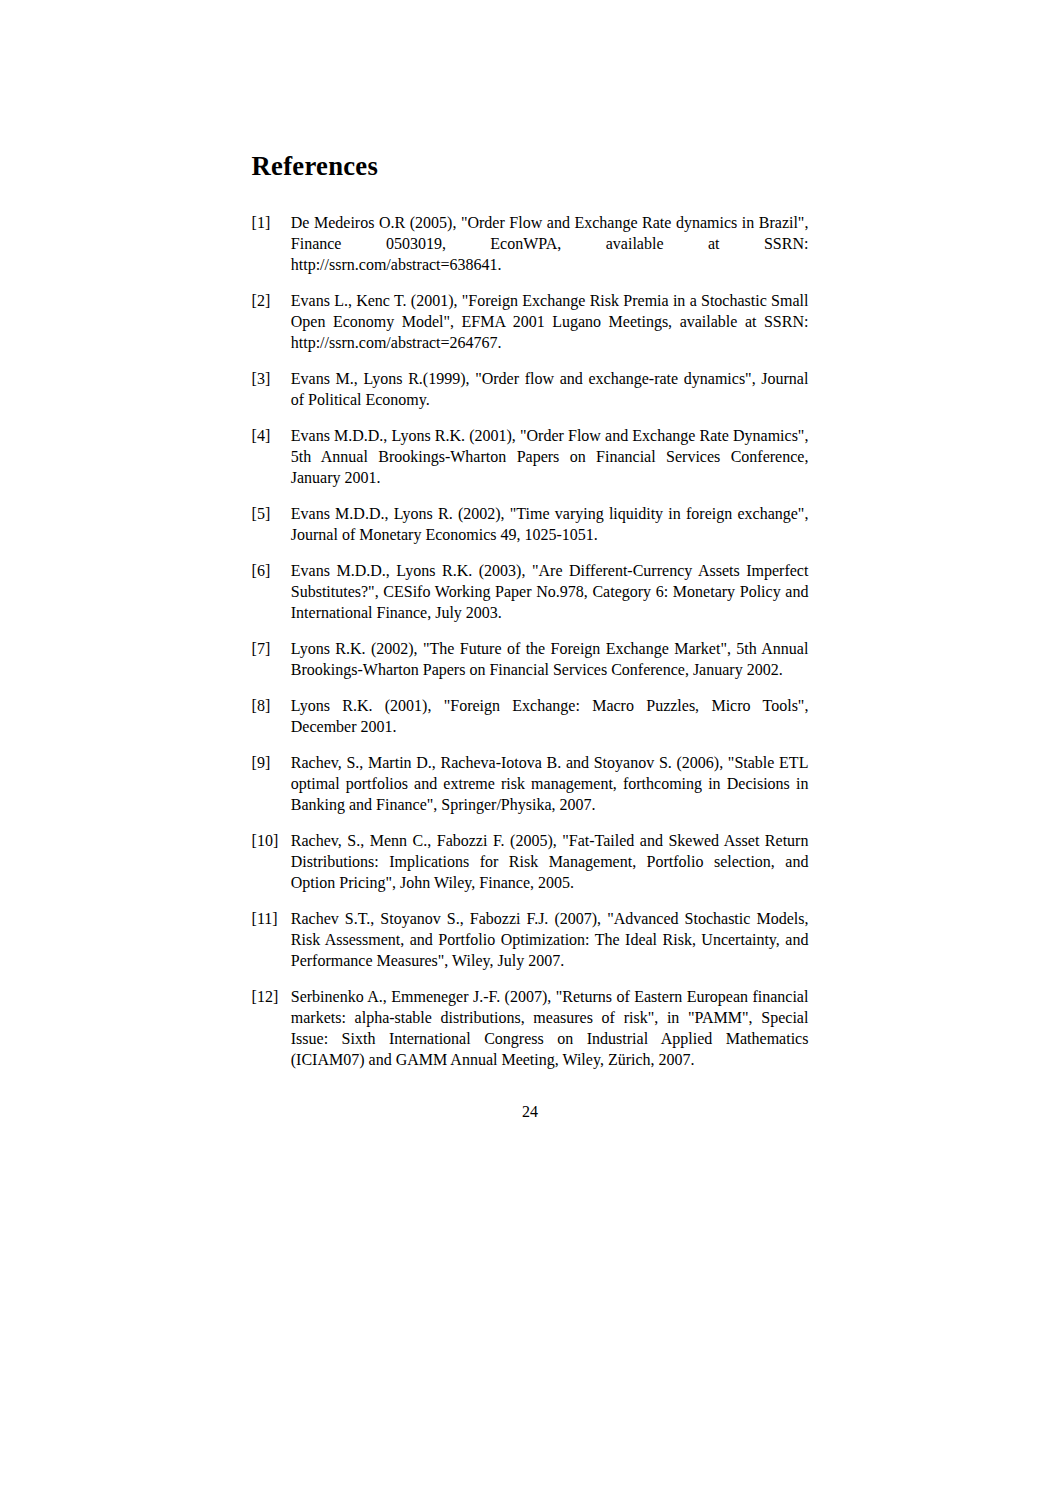References
[1] De Medeiros O.R (2005), "Order Flow and Exchange Rate dynamics in Brazil", Finance 0503019, EconWPA, available at SSRN: http://ssrn.com/abstract=638641.
[2] Evans L., Kenc T. (2001), "Foreign Exchange Risk Premia in a Stochastic Small Open Economy Model", EFMA 2001 Lugano Meetings, available at SSRN: http://ssrn.com/abstract=264767.
[3] Evans M., Lyons R.(1999), "Order flow and exchange-rate dynamics", Journal of Political Economy.
[4] Evans M.D.D., Lyons R.K. (2001), "Order Flow and Exchange Rate Dynamics", 5th Annual Brookings-Wharton Papers on Financial Services Conference, January 2001.
[5] Evans M.D.D., Lyons R. (2002), "Time varying liquidity in foreign exchange", Journal of Monetary Economics 49, 1025-1051.
[6] Evans M.D.D., Lyons R.K. (2003), "Are Different-Currency Assets Imperfect Substitutes?", CESifo Working Paper No.978, Category 6: Monetary Policy and International Finance, July 2003.
[7] Lyons R.K. (2002), "The Future of the Foreign Exchange Market", 5th Annual Brookings-Wharton Papers on Financial Services Conference, January 2002.
[8] Lyons R.K. (2001), "Foreign Exchange: Macro Puzzles, Micro Tools", December 2001.
[9] Rachev, S., Martin D., Racheva-Iotova B. and Stoyanov S. (2006), "Stable ETL optimal portfolios and extreme risk management, forthcoming in Decisions in Banking and Finance", Springer/Physika, 2007.
[10] Rachev, S., Menn C., Fabozzi F. (2005), "Fat-Tailed and Skewed Asset Return Distributions: Implications for Risk Management, Portfolio selection, and Option Pricing", John Wiley, Finance, 2005.
[11] Rachev S.T., Stoyanov S., Fabozzi F.J. (2007), "Advanced Stochastic Models, Risk Assessment, and Portfolio Optimization: The Ideal Risk, Uncertainty, and Performance Measures", Wiley, July 2007.
[12] Serbinenko A., Emmeneger J.-F. (2007), "Returns of Eastern European financial markets: alpha-stable distributions, measures of risk", in "PAMM", Special Issue: Sixth International Congress on Industrial Applied Mathematics (ICIAM07) and GAMM Annual Meeting, Wiley, Zürich, 2007.
24